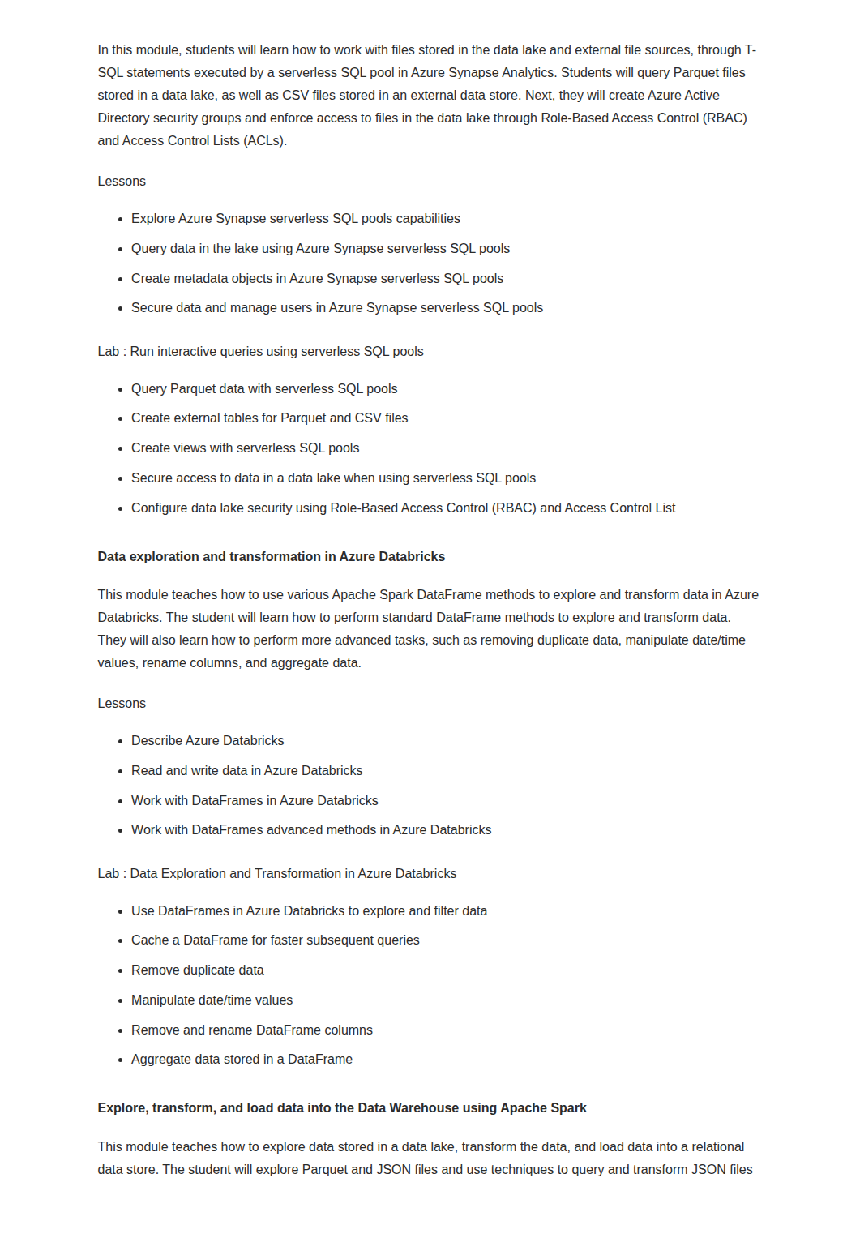In this module, students will learn how to work with files stored in the data lake and external file sources, through T-SQL statements executed by a serverless SQL pool in Azure Synapse Analytics. Students will query Parquet files stored in a data lake, as well as CSV files stored in an external data store. Next, they will create Azure Active Directory security groups and enforce access to files in the data lake through Role-Based Access Control (RBAC) and Access Control Lists (ACLs).
Lessons
Explore Azure Synapse serverless SQL pools capabilities
Query data in the lake using Azure Synapse serverless SQL pools
Create metadata objects in Azure Synapse serverless SQL pools
Secure data and manage users in Azure Synapse serverless SQL pools
Lab : Run interactive queries using serverless SQL pools
Query Parquet data with serverless SQL pools
Create external tables for Parquet and CSV files
Create views with serverless SQL pools
Secure access to data in a data lake when using serverless SQL pools
Configure data lake security using Role-Based Access Control (RBAC) and Access Control List
Data exploration and transformation in Azure Databricks
This module teaches how to use various Apache Spark DataFrame methods to explore and transform data in Azure Databricks. The student will learn how to perform standard DataFrame methods to explore and transform data. They will also learn how to perform more advanced tasks, such as removing duplicate data, manipulate date/time values, rename columns, and aggregate data.
Lessons
Describe Azure Databricks
Read and write data in Azure Databricks
Work with DataFrames in Azure Databricks
Work with DataFrames advanced methods in Azure Databricks
Lab : Data Exploration and Transformation in Azure Databricks
Use DataFrames in Azure Databricks to explore and filter data
Cache a DataFrame for faster subsequent queries
Remove duplicate data
Manipulate date/time values
Remove and rename DataFrame columns
Aggregate data stored in a DataFrame
Explore, transform, and load data into the Data Warehouse using Apache Spark
This module teaches how to explore data stored in a data lake, transform the data, and load data into a relational data store. The student will explore Parquet and JSON files and use techniques to query and transform JSON files